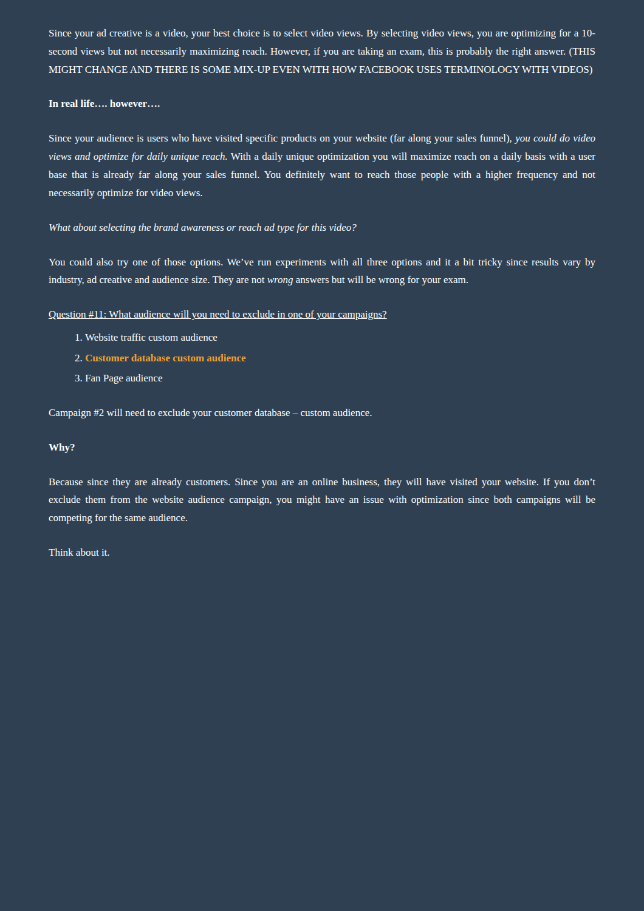Since your ad creative is a video, your best choice is to select video views. By selecting video views, you are optimizing for a 10-second views but not necessarily maximizing reach. However, if you are taking an exam, this is probably the right answer. (THIS MIGHT CHANGE AND THERE IS SOME MIX-UP EVEN WITH HOW FACEBOOK USES TERMINOLOGY WITH VIDEOS)
In real life…. however….
Since your audience is users who have visited specific products on your website (far along your sales funnel), you could do video views and optimize for daily unique reach. With a daily unique optimization you will maximize reach on a daily basis with a user base that is already far along your sales funnel. You definitely want to reach those people with a higher frequency and not necessarily optimize for video views.
What about selecting the brand awareness or reach ad type for this video?
You could also try one of those options. We’ve run experiments with all three options and it a bit tricky since results vary by industry, ad creative and audience size. They are not wrong answers but will be wrong for your exam.
Question #11: What audience will you need to exclude in one of your campaigns?
Website traffic custom audience
Customer database custom audience
Fan Page audience
Campaign #2 will need to exclude your customer database – custom audience.
Why?
Because since they are already customers. Since you are an online business, they will have visited your website. If you don’t exclude them from the website audience campaign, you might have an issue with optimization since both campaigns will be competing for the same audience.
Think about it.